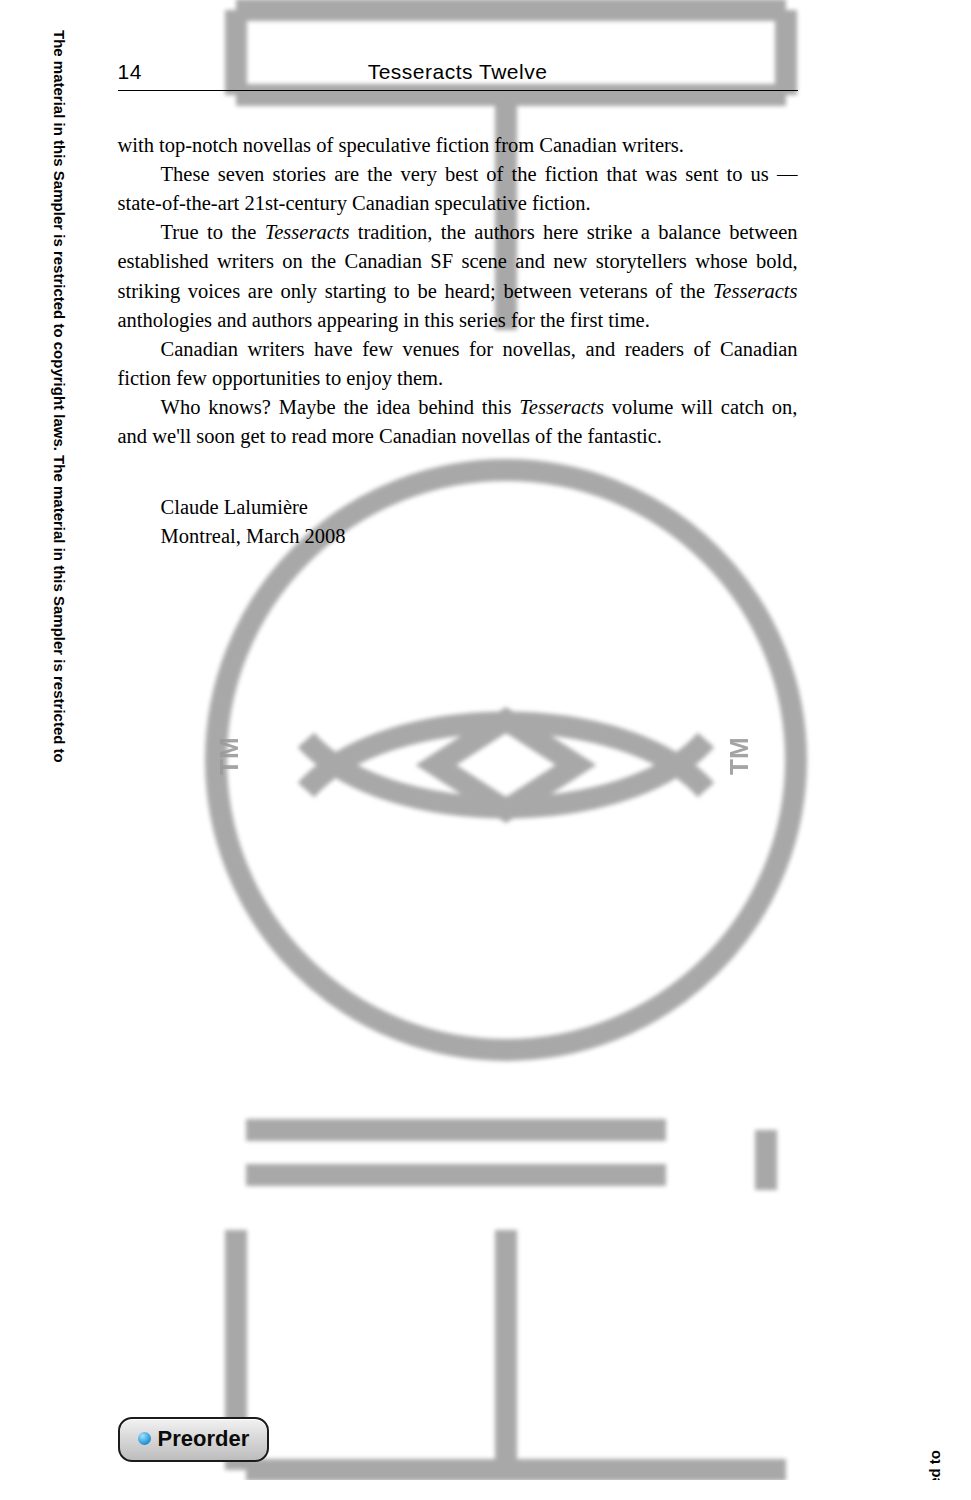TM TM
The material in this Sampler is restricted to copyright laws. The material in this Sampler is restricted to
The material in this Sampler is restricted to copyright laws. The material in this Sampler is restricted to
14 Tesseracts Twelve
with top-notch novellas of speculative fiction from Cana­dian writers.
These seven stories are the very best of the fiction that was sent to us — state-of-the-art 21st-century Canadian speculative fiction.
True to the Tesseracts tradition, the authors here strike a balance between established writers on the Canadian SF scene and new storytellers whose bold, striking voices are only starting to be heard; between veterans of the Tesseracts anthologies and authors appearing in this series for the first time.
Canadian writers have few venues for novellas, and readers of Canadian fiction few opportunities to enjoy them.
Who knows? Maybe the idea behind this Tesseracts volume will catch on, and we'll soon get to read more Canadian novellas of the fantastic.
Claude Lalumière
Montreal, March 2008
Preorder